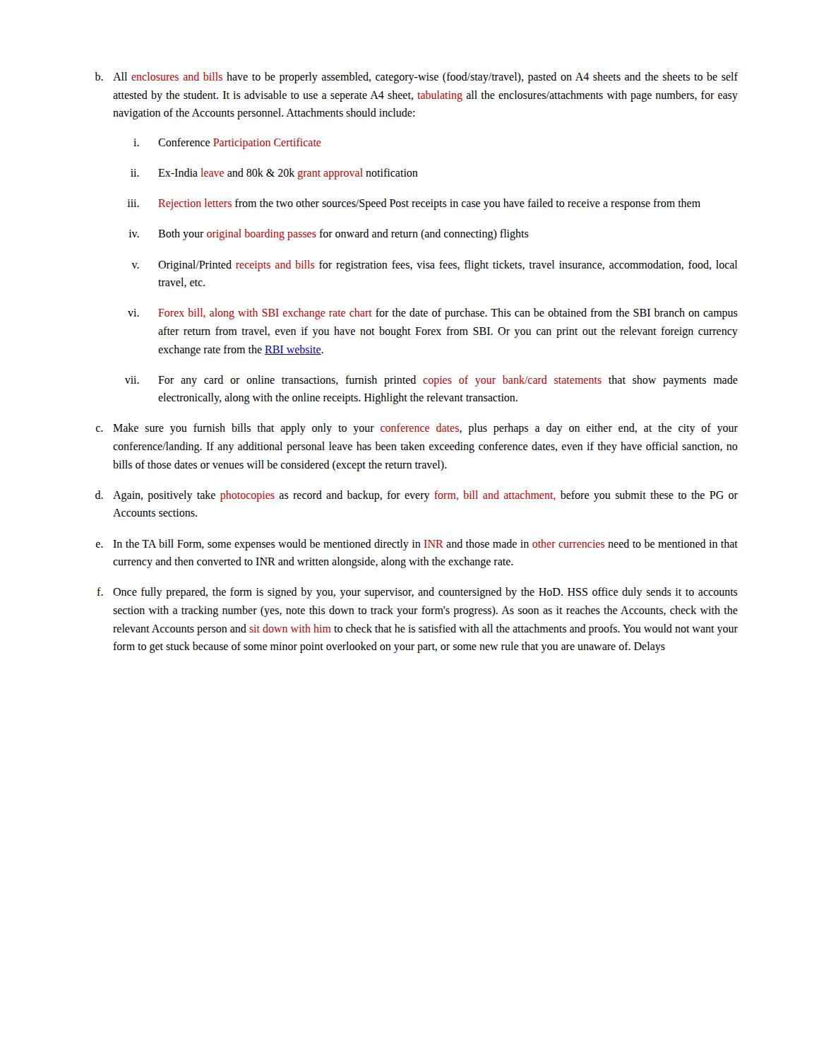All enclosures and bills have to be properly assembled, category-wise (food/stay/travel), pasted on A4 sheets and the sheets to be self attested by the student. It is advisable to use a seperate A4 sheet, tabulating all the enclosures/attachments with page numbers, for easy navigation of the Accounts personnel. Attachments should include:
Conference Participation Certificate
Ex-India leave and 80k & 20k grant approval notification
Rejection letters from the two other sources/Speed Post receipts in case you have failed to receive a response from them
Both your original boarding passes for onward and return (and connecting) flights
Original/Printed receipts and bills for registration fees, visa fees, flight tickets, travel insurance, accommodation, food, local travel, etc.
Forex bill, along with SBI exchange rate chart for the date of purchase. This can be obtained from the SBI branch on campus after return from travel, even if you have not bought Forex from SBI. Or you can print out the relevant foreign currency exchange rate from the RBI website.
For any card or online transactions, furnish printed copies of your bank/card statements that show payments made electronically, along with the online receipts. Highlight the relevant transaction.
Make sure you furnish bills that apply only to your conference dates, plus perhaps a day on either end, at the city of your conference/landing. If any additional personal leave has been taken exceeding conference dates, even if they have official sanction, no bills of those dates or venues will be considered (except the return travel).
Again, positively take photocopies as record and backup, for every form, bill and attachment, before you submit these to the PG or Accounts sections.
In the TA bill Form, some expenses would be mentioned directly in INR and those made in other currencies need to be mentioned in that currency and then converted to INR and written alongside, along with the exchange rate.
Once fully prepared, the form is signed by you, your supervisor, and countersigned by the HoD. HSS office duly sends it to accounts section with a tracking number (yes, note this down to track your form's progress). As soon as it reaches the Accounts, check with the relevant Accounts person and sit down with him to check that he is satisfied with all the attachments and proofs. You would not want your form to get stuck because of some minor point overlooked on your part, or some new rule that you are unaware of. Delays